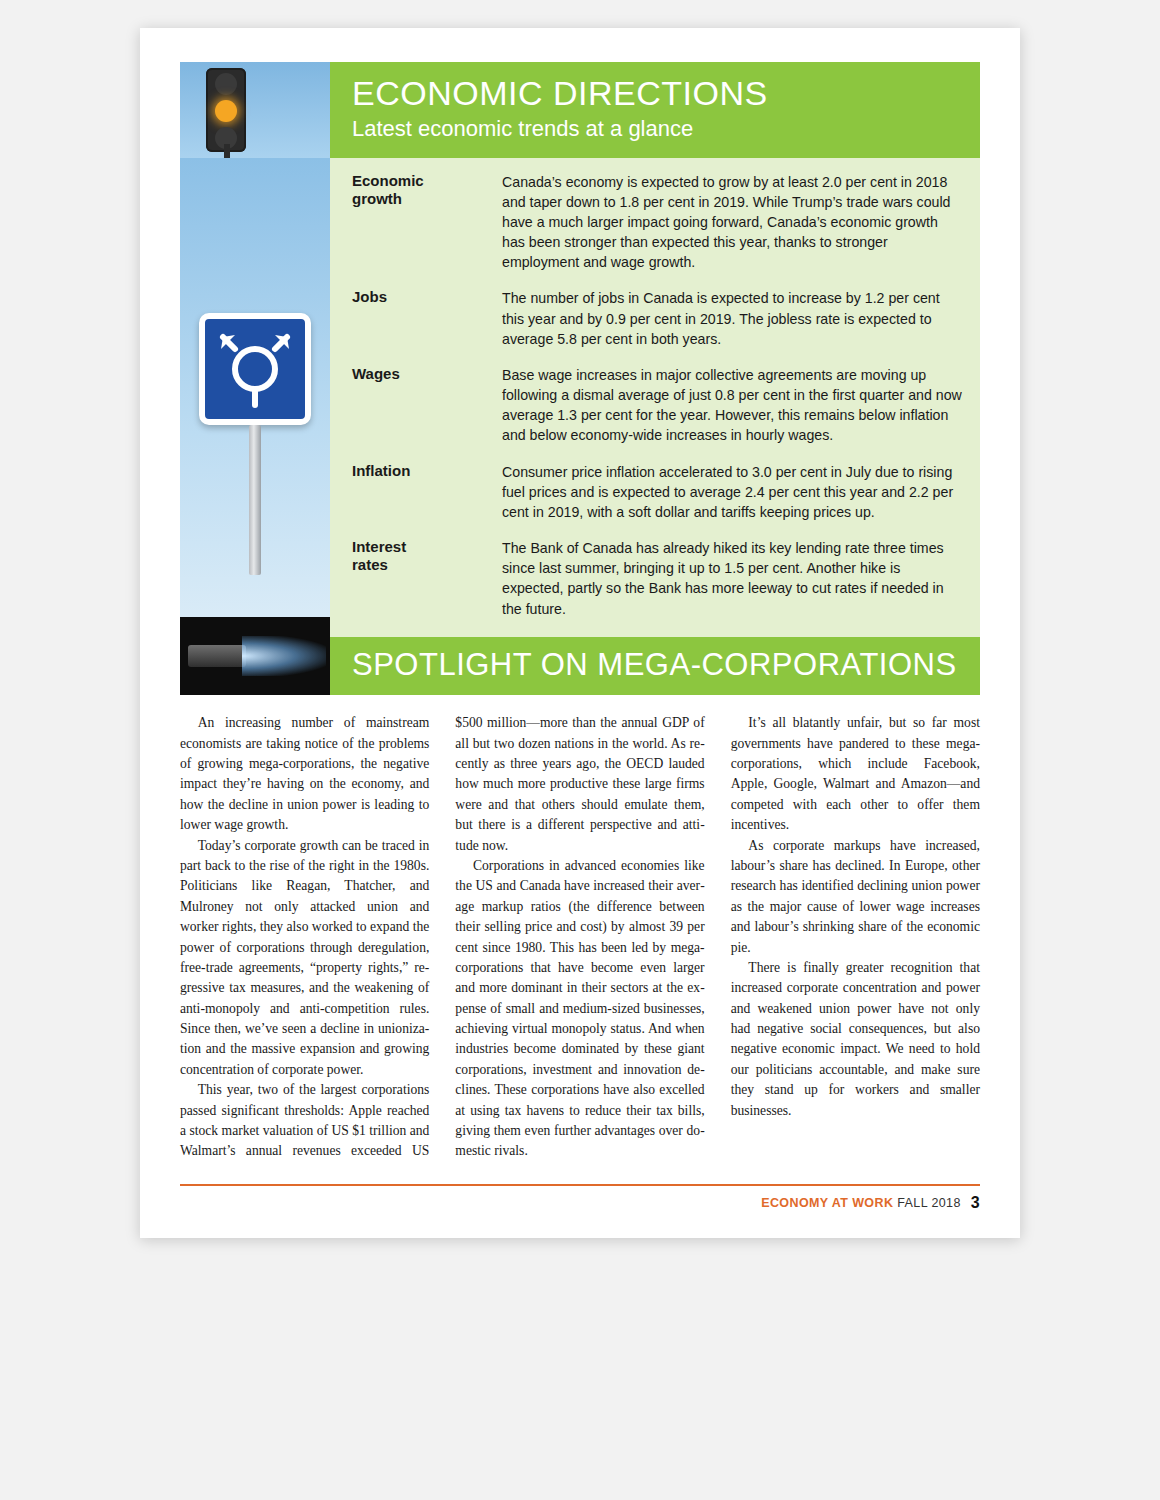ECONOMIC DIRECTIONS
Latest economic trends at a glance
| Economic growth | Canada’s economy is expected to grow by at least 2.0 per cent in 2018 and taper down to 1.8 per cent in 2019. While Trump’s trade wars could have a much larger impact going forward, Canada’s economic growth has been stronger than expected this year, thanks to stronger employment and wage growth. |
| Jobs | The number of jobs in Canada is expected to increase by 1.2 per cent this year and by 0.9 per cent in 2019. The jobless rate is expected to average 5.8 per cent in both years. |
| Wages | Base wage increases in major collective agreements are moving up following a dismal average of just 0.8 per cent in the first quarter and now average 1.3 per cent for the year. However, this remains below inflation and below economy-wide increases in hourly wages. |
| Inflation | Consumer price inflation accelerated to 3.0 per cent in July due to rising fuel prices and is expected to average 2.4 per cent this year and 2.2 per cent in 2019, with a soft dollar and tariffs keeping prices up. |
| Interest rates | The Bank of Canada has already hiked its key lending rate three times since last summer, bringing it up to 1.5 per cent. Another hike is expected, partly so the Bank has more leeway to cut rates if needed in the future. |
SPOTLIGHT ON MEGA-CORPORATIONS
An increasing number of mainstream economists are taking notice of the problems of growing mega-corporations, the negative impact they’re having on the economy, and how the decline in union power is leading to lower wage growth.
Today’s corporate growth can be traced in part back to the rise of the right in the 1980s. Politicians like Reagan, Thatcher, and Mulroney not only attacked union and worker rights, they also worked to expand the power of corporations through deregulation, free-trade agreements, “property rights,” regressive tax measures, and the weakening of anti-monopoly and anti-competition rules. Since then, we’ve seen a decline in unionization and the massive expansion and growing concentration of corporate power.
This year, two of the largest corporations passed significant thresholds: Apple reached a stock market valuation of US $1 trillion and Walmart’s annual revenues exceeded US $500 million—more than the annual GDP of all but two dozen nations in the world. As recently as three years ago, the OECD lauded how much more productive these large firms were and that others should emulate them, but there is a different perspective and attitude now.
Corporations in advanced economies like the US and Canada have increased their average markup ratios (the difference between their selling price and cost) by almost 39 per cent since 1980. This has been led by mega-corporations that have become even larger and more dominant in their sectors at the expense of small and medium-sized businesses, achieving virtual monopoly status. And when industries become dominated by these giant corporations, investment and innovation declines. These corporations have also excelled at using tax havens to reduce their tax bills, giving them even further advantages over domestic rivals.
It’s all blatantly unfair, but so far most governments have pandered to these mega-corporations, which include Facebook, Apple, Google, Walmart and Amazon—and competed with each other to offer them incentives.
As corporate markups have increased, labour’s share has declined. In Europe, other research has identified declining union power as the major cause of lower wage increases and labour’s shrinking share of the economic pie.
There is finally greater recognition that increased corporate concentration and power and weakened union power have not only had negative social consequences, but also negative economic impact. We need to hold our politicians accountable, and make sure they stand up for workers and smaller businesses.
ECONOMY AT WORK FALL 2018 3